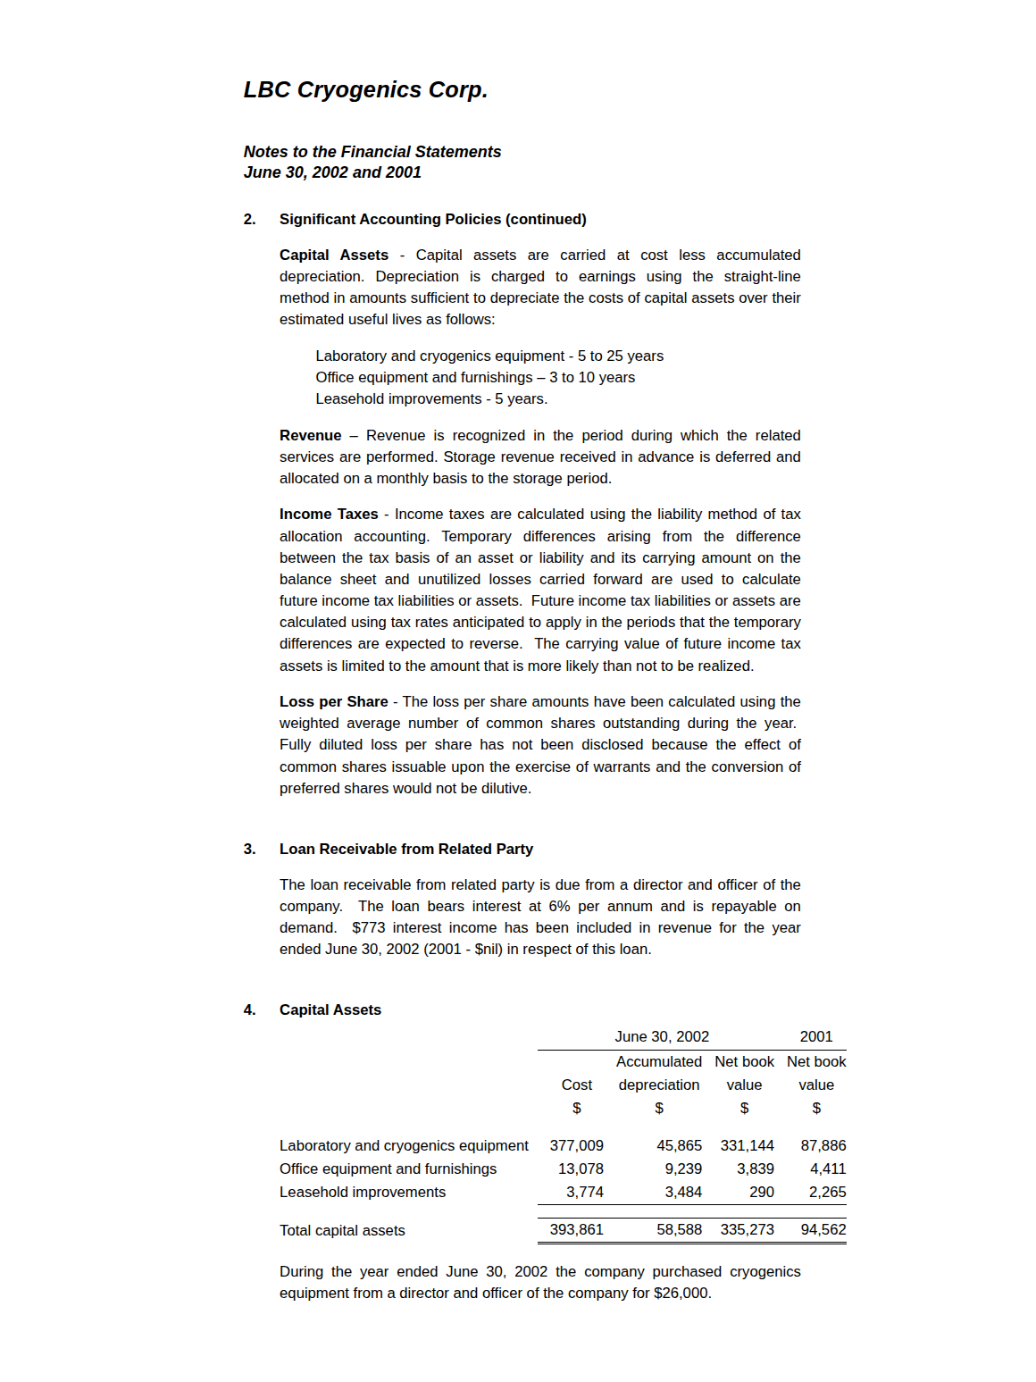LBC Cryogenics Corp.
Notes to the Financial Statements
June 30, 2002 and 2001
2.
Significant Accounting Policies (continued)
Capital Assets - Capital assets are carried at cost less accumulated depreciation. Depreciation is charged to earnings using the straight-line method in amounts sufficient to depreciate the costs of capital assets over their estimated useful lives as follows:
Laboratory and cryogenics equipment - 5 to 25 years
Office equipment and furnishings – 3 to 10 years
Leasehold improvements - 5 years.
Revenue – Revenue is recognized in the period during which the related services are performed. Storage revenue received in advance is deferred and allocated on a monthly basis to the storage period.
Income Taxes - Income taxes are calculated using the liability method of tax allocation accounting. Temporary differences arising from the difference between the tax basis of an asset or liability and its carrying amount on the balance sheet and unutilized losses carried forward are used to calculate future income tax liabilities or assets. Future income tax liabilities or assets are calculated using tax rates anticipated to apply in the periods that the temporary differences are expected to reverse. The carrying value of future income tax assets is limited to the amount that is more likely than not to be realized.
Loss per Share - The loss per share amounts have been calculated using the weighted average number of common shares outstanding during the year. Fully diluted loss per share has not been disclosed because the effect of common shares issuable upon the exercise of warrants and the conversion of preferred shares would not be dilutive.
3.
Loan Receivable from Related Party
The loan receivable from related party is due from a director and officer of the company. The loan bears interest at 6% per annum and is repayable on demand. $773 interest income has been included in revenue for the year ended June 30, 2002 (2001 - $nil) in respect of this loan.
4.
Capital Assets
| | June 30, 2002 | 2001 |
| | | Accumulated | Net book | Net book |
| | Cost | depreciation | value | value |
| | $ | $ | $ | $ |
| Laboratory and cryogenics equipment | 377,009 | 45,865 | 331,144 | 87,886 |
| Office equipment and furnishings | 13,078 | 9,239 | 3,839 | 4,411 |
| Leasehold improvements | 3,774 | 3,484 | 290 | 2,265 |
| Total capital assets | 393,861 | 58,588 | 335,273 | 94,562 |
During the year ended June 30, 2002 the company purchased cryogenics equipment from a director and officer of the company for $26,000.